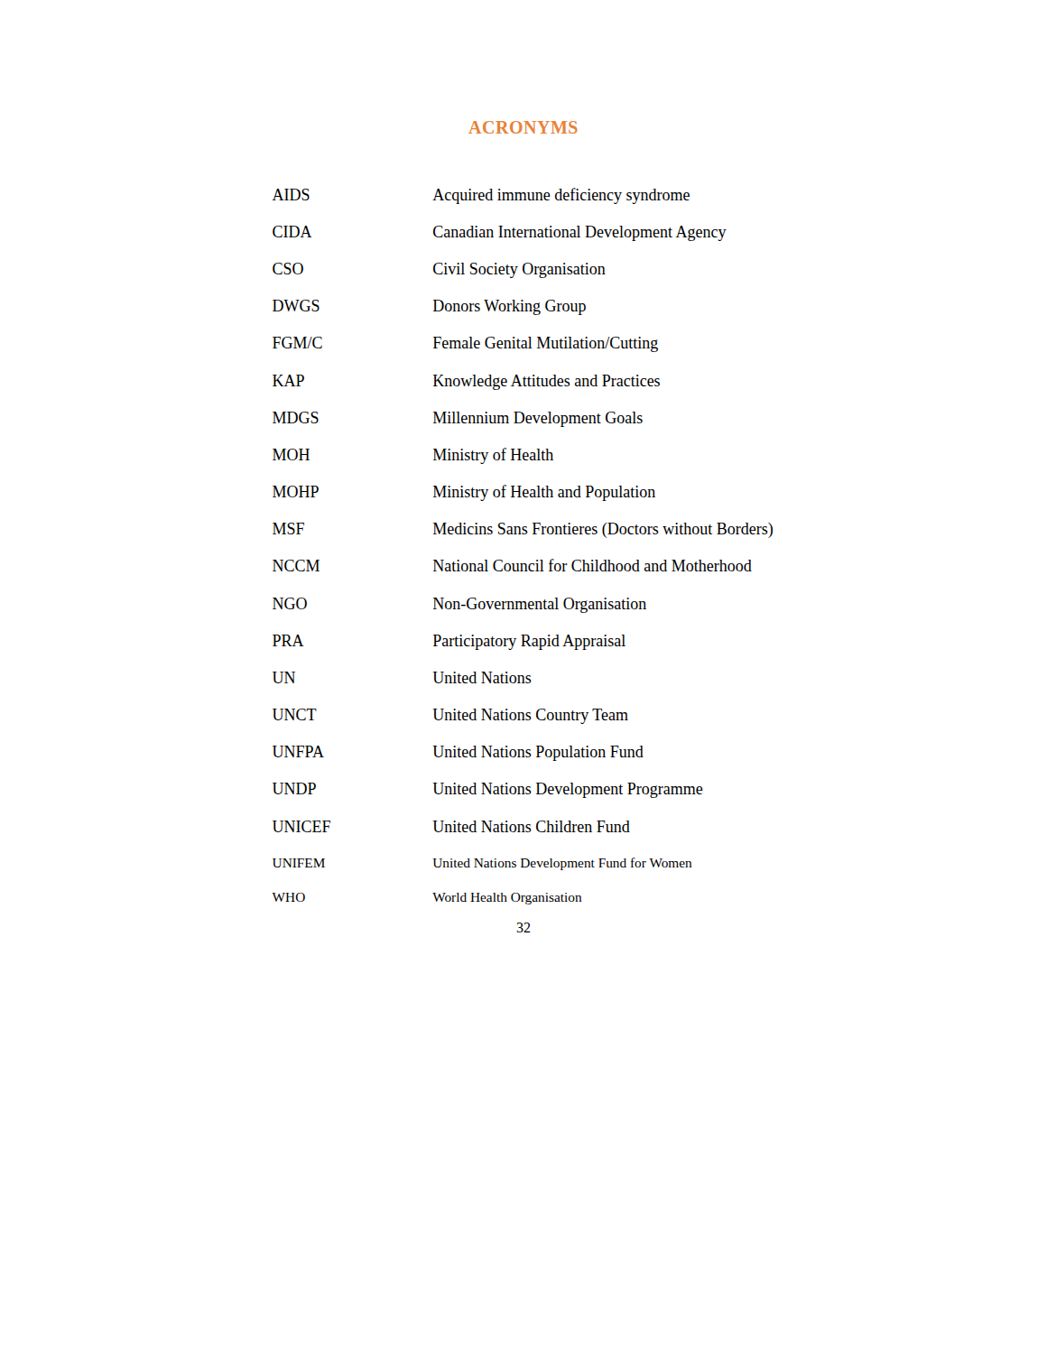ACRONYMS
| AIDS | Acquired immune deficiency syndrome |
| CIDA | Canadian International Development Agency |
| CSO | Civil Society Organisation |
| DWGS | Donors Working Group |
| FGM/C | Female Genital Mutilation/Cutting |
| KAP | Knowledge Attitudes and Practices |
| MDGS | Millennium Development Goals |
| MOH | Ministry of Health |
| MOHP | Ministry of Health and Population |
| MSF | Medicins Sans Frontieres (Doctors without Borders) |
| NCCM | National Council for Childhood and Motherhood |
| NGO | Non-Governmental Organisation |
| PRA | Participatory Rapid Appraisal |
| UN | United Nations |
| UNCT | United Nations Country Team |
| UNFPA | United Nations Population Fund |
| UNDP | United Nations Development Programme |
| UNICEF | United Nations Children Fund |
| UNIFEM | United Nations Development Fund for Women |
| WHO | World Health Organisation |
32